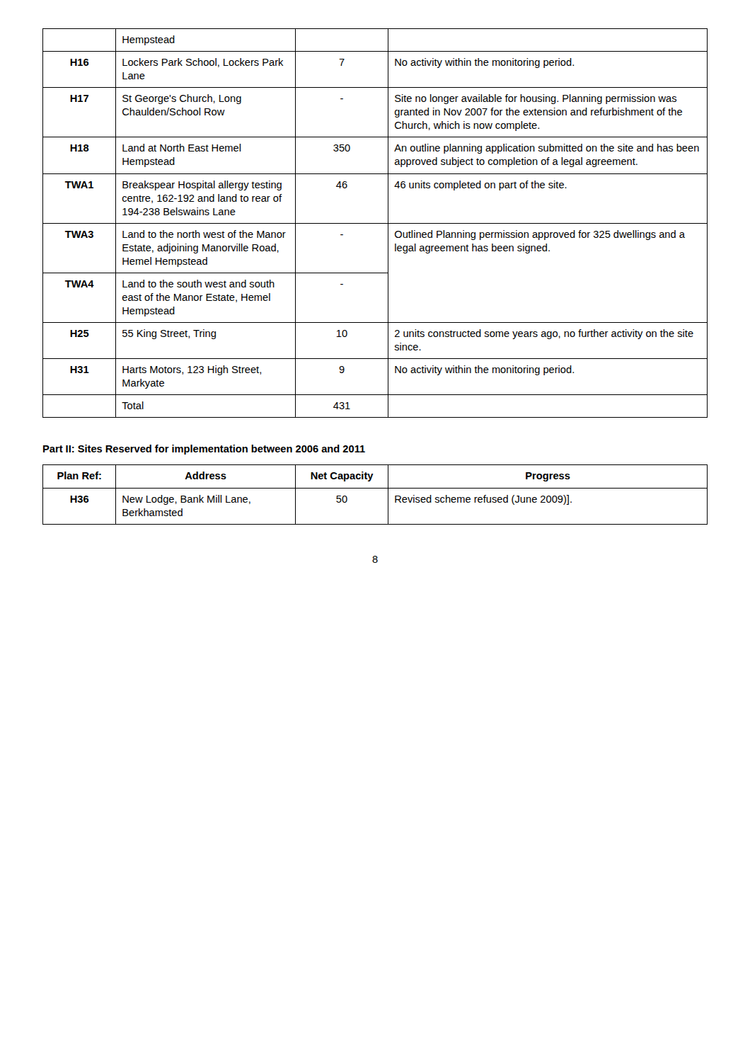| | Hempstead | | |
| H16 | Lockers Park School, Lockers Park Lane | 7 | No activity within the monitoring period. |
| H17 | St George's Church, Long Chaulden/School Row | - | Site no longer available for housing. Planning permission was granted in Nov 2007 for the extension and refurbishment of the Church, which is now complete. |
| H18 | Land at North East Hemel Hempstead | 350 | An outline planning application submitted on the site and has been approved subject to completion of a legal agreement. |
| TWA1 | Breakspear Hospital allergy testing centre, 162-192 and land to rear of 194-238 Belswains Lane | 46 | 46 units completed on part of the site. |
| TWA3 | Land to the north west of the Manor Estate, adjoining Manorville Road, Hemel Hempstead | - | Outlined Planning permission approved for 325 dwellings and a legal agreement has been signed. |
| TWA4 | Land to the south west and south east of the Manor Estate, Hemel Hempstead | - |
| H25 | 55 King Street, Tring | 10 | 2 units constructed some years ago, no further activity on the site since. |
| H31 | Harts Motors, 123 High Street, Markyate | 9 | No activity within the monitoring period. |
| | Total | 431 | |
Part II: Sites Reserved for implementation between 2006 and 2011
| Plan Ref: | Address | Net Capacity | Progress |
| --- | --- | --- | --- |
| H36 | New Lodge, Bank Mill Lane, Berkhamsted | 50 | Revised scheme refused (June 2009)]. |
8